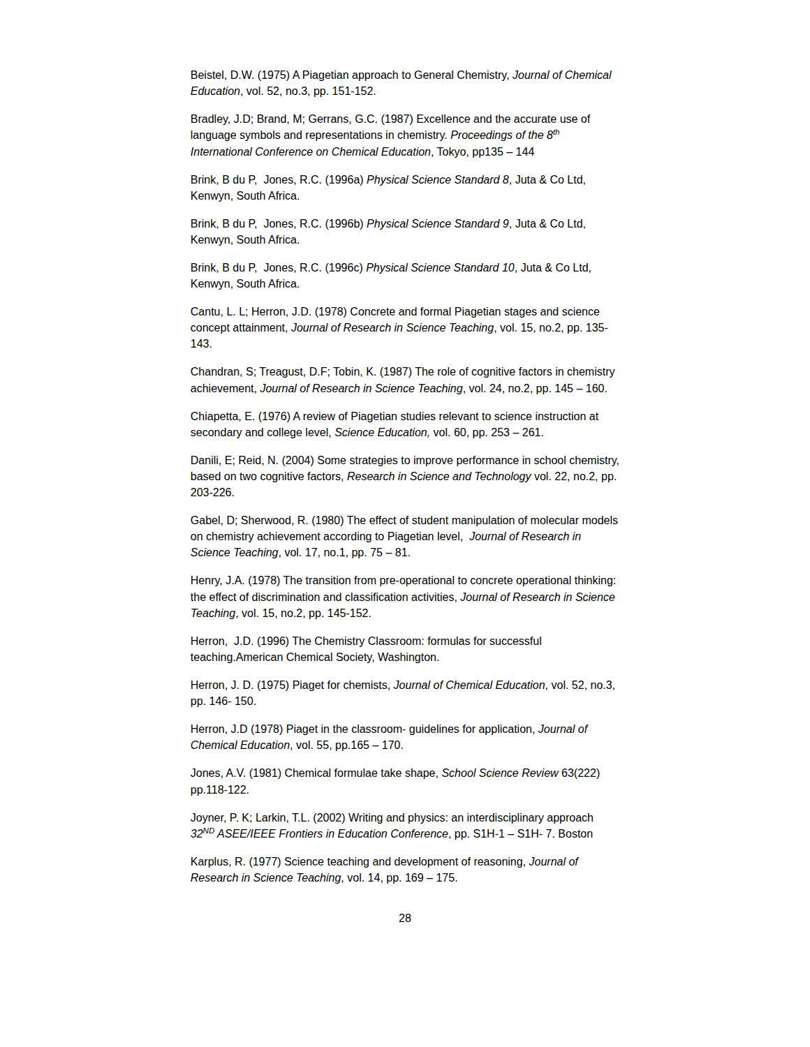Beistel, D.W. (1975) A Piagetian approach to General Chemistry, Journal of Chemical Education, vol. 52, no.3, pp. 151-152.
Bradley, J.D; Brand, M; Gerrans, G.C. (1987) Excellence and the accurate use of language symbols and representations in chemistry. Proceedings of the 8th International Conference on Chemical Education, Tokyo, pp135 – 144
Brink, B du P, Jones, R.C. (1996a) Physical Science Standard 8, Juta & Co Ltd, Kenwyn, South Africa.
Brink, B du P, Jones, R.C. (1996b) Physical Science Standard 9, Juta & Co Ltd, Kenwyn, South Africa.
Brink, B du P, Jones, R.C. (1996c) Physical Science Standard 10, Juta & Co Ltd, Kenwyn, South Africa.
Cantu, L. L; Herron, J.D. (1978) Concrete and formal Piagetian stages and science concept attainment, Journal of Research in Science Teaching, vol. 15, no.2, pp. 135-143.
Chandran, S; Treagust, D.F; Tobin, K. (1987) The role of cognitive factors in chemistry achievement, Journal of Research in Science Teaching, vol. 24, no.2, pp. 145 – 160.
Chiapetta, E. (1976) A review of Piagetian studies relevant to science instruction at secondary and college level, Science Education, vol. 60, pp. 253 – 261.
Danili, E; Reid, N. (2004) Some strategies to improve performance in school chemistry, based on two cognitive factors, Research in Science and Technology vol. 22, no.2, pp. 203-226.
Gabel, D; Sherwood, R. (1980) The effect of student manipulation of molecular models on chemistry achievement according to Piagetian level, Journal of Research in Science Teaching, vol. 17, no.1, pp. 75 – 81.
Henry, J.A. (1978) The transition from pre-operational to concrete operational thinking: the effect of discrimination and classification activities, Journal of Research in Science Teaching, vol. 15, no.2, pp. 145-152.
Herron, J.D. (1996) The Chemistry Classroom: formulas for successful teaching.American Chemical Society, Washington.
Herron, J. D. (1975) Piaget for chemists, Journal of Chemical Education, vol. 52, no.3, pp. 146- 150.
Herron, J.D (1978) Piaget in the classroom- guidelines for application, Journal of Chemical Education, vol. 55, pp.165 – 170.
Jones, A.V. (1981) Chemical formulae take shape, School Science Review 63(222) pp.118-122.
Joyner, P. K; Larkin, T.L. (2002) Writing and physics: an interdisciplinary approach 32ND ASEE/IEEE Frontiers in Education Conference, pp. S1H-1 – S1H- 7. Boston
Karplus, R. (1977) Science teaching and development of reasoning, Journal of Research in Science Teaching, vol. 14, pp. 169 – 175.
28